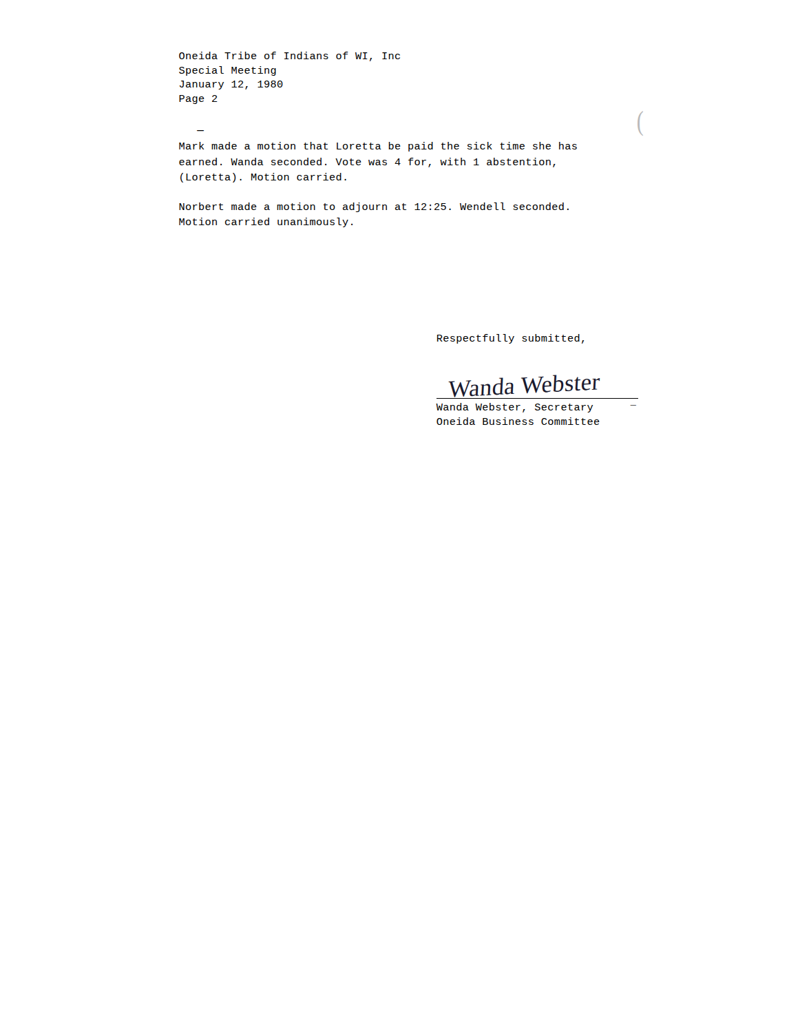(
Oneida Tribe of Indians of WI, Inc Special Meeting January 12, 1980 Page 2
—
Mark made a motion that Loretta be paid the sick time she has earned. Wanda seconded. Vote was 4 for, with 1 abstention, (Loretta). Motion carried.
Norbert made a motion to adjourn at 12:25. Wendell seconded. Motion carried unanimously.
Respectfully submitted,
Wanda Webster
—
Wanda Webster, Secretary
Oneida Business Committee